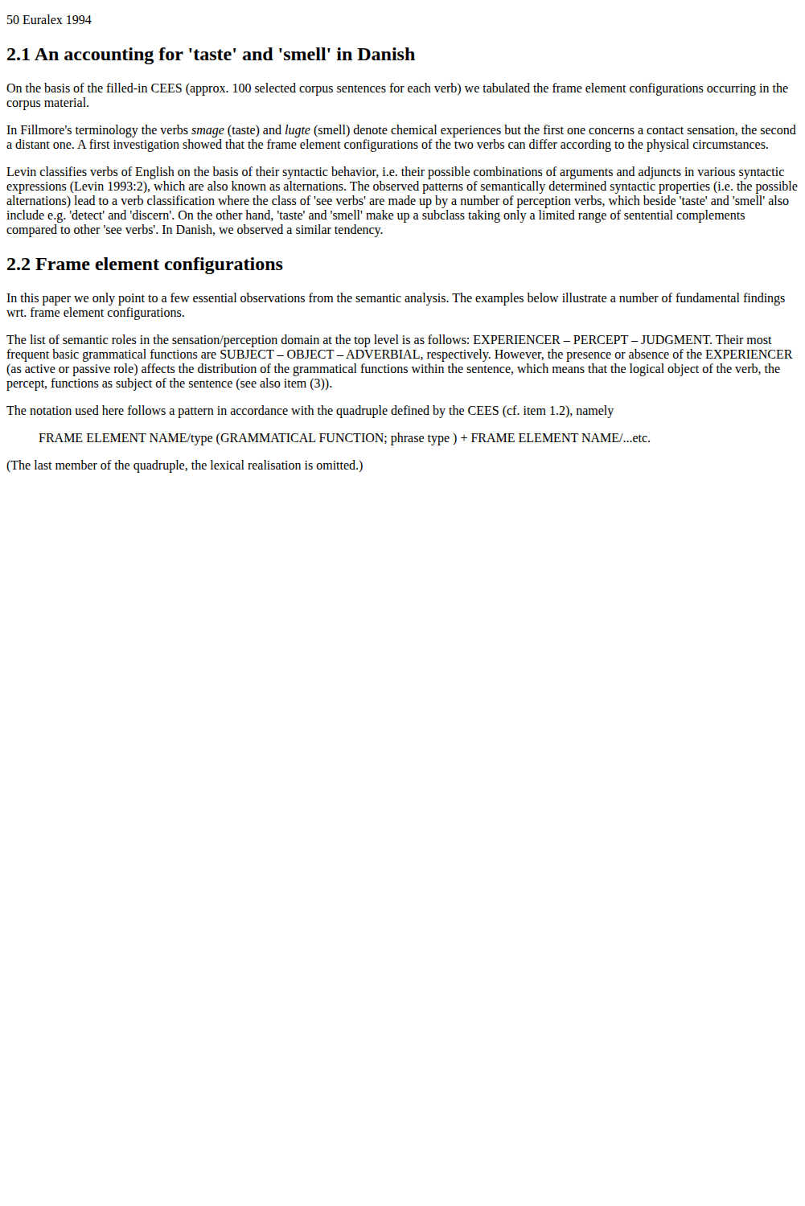50 Euralex 1994
2.1 An accounting for 'taste' and 'smell' in Danish
On the basis of the filled-in CEES (approx. 100 selected corpus sentences for each verb) we tabulated the frame element configurations occurring in the corpus material.
In Fillmore's terminology the verbs smage (taste) and lugte (smell) denote chemical experiences but the first one concerns a contact sensation, the second a distant one. A first investigation showed that the frame element configurations of the two verbs can differ according to the physical circumstances.
Levin classifies verbs of English on the basis of their syntactic behavior, i.e. their possible combinations of arguments and adjuncts in various syntactic expressions (Levin 1993:2), which are also known as alternations. The observed patterns of semantically determined syntactic properties (i.e. the possible alternations) lead to a verb classification where the class of 'see verbs' are made up by a number of perception verbs, which beside 'taste' and 'smell' also include e.g. 'detect' and 'discern'. On the other hand, 'taste' and 'smell' make up a subclass taking only a limited range of sentential complements compared to other 'see verbs'. In Danish, we observed a similar tendency.
2.2 Frame element configurations
In this paper we only point to a few essential observations from the semantic analysis. The examples below illustrate a number of fundamental findings wrt. frame element configurations.
The list of semantic roles in the sensation/perception domain at the top level is as follows: EXPERIENCER – PERCEPT – JUDGMENT. Their most frequent basic grammatical functions are SUBJECT – OBJECT – ADVERBIAL, respectively. However, the presence or absence of the EXPERIENCER (as active or passive role) affects the distribution of the grammatical functions within the sentence, which means that the logical object of the verb, the percept, functions as subject of the sentence (see also item (3)).
The notation used here follows a pattern in accordance with the quadruple defined by the CEES (cf. item 1.2), namely
FRAME ELEMENT NAME/type (GRAMMATICAL FUNCTION; phrase type ) + FRAME ELEMENT NAME/...etc.
(The last member of the quadruple, the lexical realisation is omitted.)